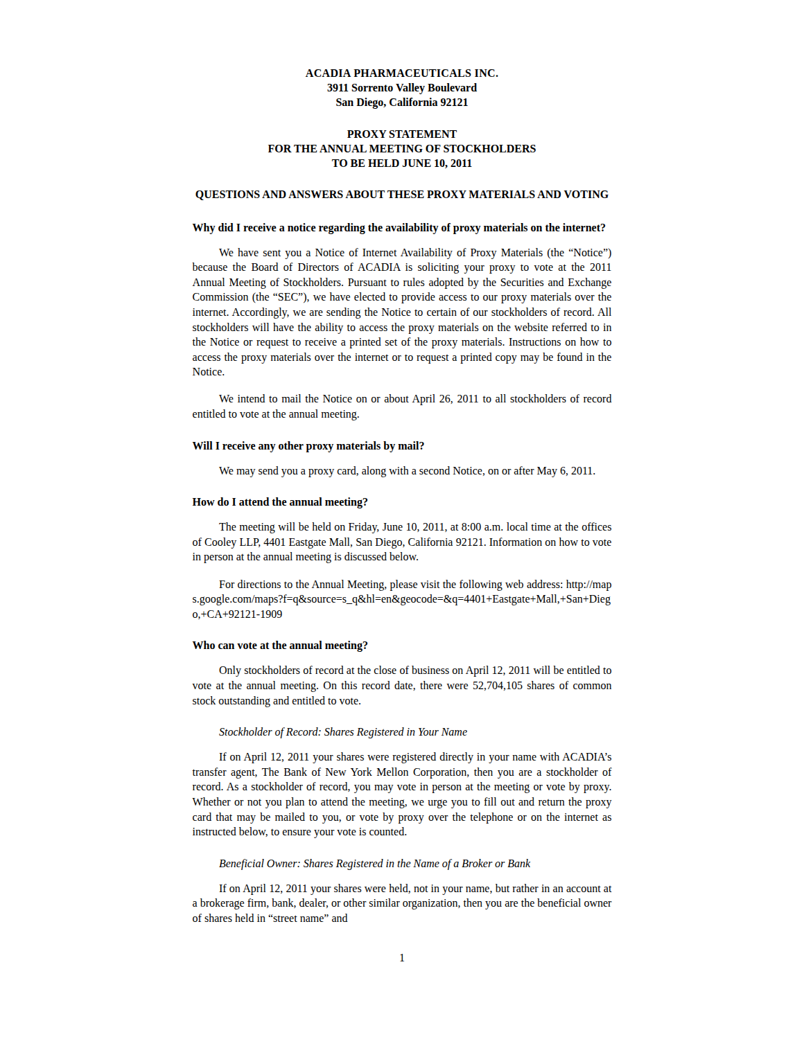ACADIA PHARMACEUTICALS INC.
3911 Sorrento Valley Boulevard
San Diego, California 92121
PROXY STATEMENT
FOR THE ANNUAL MEETING OF STOCKHOLDERS
TO BE HELD JUNE 10, 2011
QUESTIONS AND ANSWERS ABOUT THESE PROXY MATERIALS AND VOTING
Why did I receive a notice regarding the availability of proxy materials on the internet?
We have sent you a Notice of Internet Availability of Proxy Materials (the “Notice”) because the Board of Directors of ACADIA is soliciting your proxy to vote at the 2011 Annual Meeting of Stockholders. Pursuant to rules adopted by the Securities and Exchange Commission (the “SEC”), we have elected to provide access to our proxy materials over the internet. Accordingly, we are sending the Notice to certain of our stockholders of record. All stockholders will have the ability to access the proxy materials on the website referred to in the Notice or request to receive a printed set of the proxy materials. Instructions on how to access the proxy materials over the internet or to request a printed copy may be found in the Notice.
We intend to mail the Notice on or about April 26, 2011 to all stockholders of record entitled to vote at the annual meeting.
Will I receive any other proxy materials by mail?
We may send you a proxy card, along with a second Notice, on or after May 6, 2011.
How do I attend the annual meeting?
The meeting will be held on Friday, June 10, 2011, at 8:00 a.m. local time at the offices of Cooley LLP, 4401 Eastgate Mall, San Diego, California 92121. Information on how to vote in person at the annual meeting is discussed below.
For directions to the Annual Meeting, please visit the following web address: http://maps.google.com/maps?f=q&source=s_q&hl=en&geocode=&q=4401+Eastgate+Mall,+San+Diego,+CA+92121-1909
Who can vote at the annual meeting?
Only stockholders of record at the close of business on April 12, 2011 will be entitled to vote at the annual meeting. On this record date, there were 52,704,105 shares of common stock outstanding and entitled to vote.
Stockholder of Record: Shares Registered in Your Name
If on April 12, 2011 your shares were registered directly in your name with ACADIA’s transfer agent, The Bank of New York Mellon Corporation, then you are a stockholder of record. As a stockholder of record, you may vote in person at the meeting or vote by proxy. Whether or not you plan to attend the meeting, we urge you to fill out and return the proxy card that may be mailed to you, or vote by proxy over the telephone or on the internet as instructed below, to ensure your vote is counted.
Beneficial Owner: Shares Registered in the Name of a Broker or Bank
If on April 12, 2011 your shares were held, not in your name, but rather in an account at a brokerage firm, bank, dealer, or other similar organization, then you are the beneficial owner of shares held in “street name” and
1